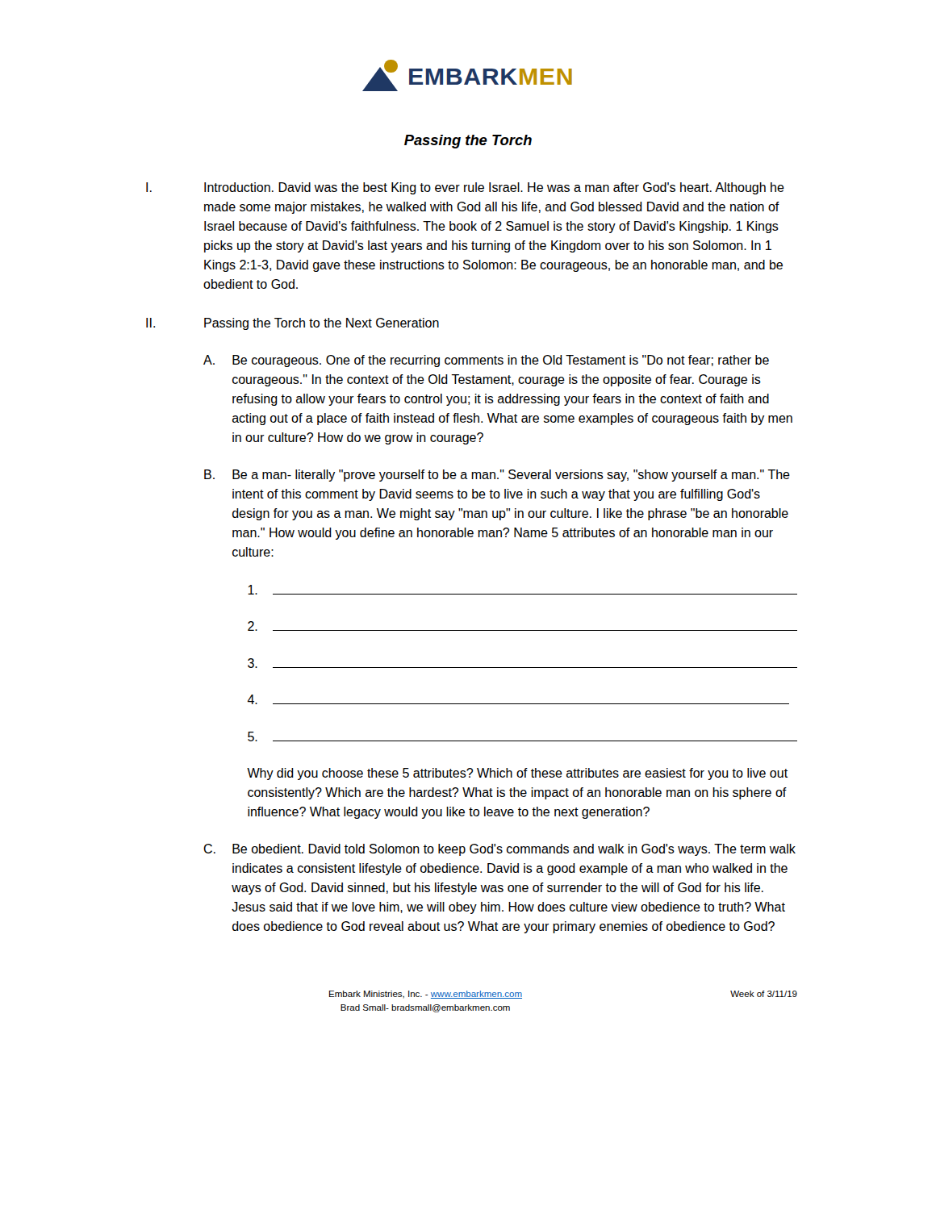EMBARKMEN
Passing the Torch
Introduction. David was the best King to ever rule Israel. He was a man after God's heart. Although he made some major mistakes, he walked with God all his life, and God blessed David and the nation of Israel because of David's faithfulness. The book of 2 Samuel is the story of David's Kingship. 1 Kings picks up the story at David's last years and his turning of the Kingdom over to his son Solomon. In 1 Kings 2:1-3, David gave these instructions to Solomon: Be courageous, be an honorable man, and be obedient to God.
Passing the Torch to the Next Generation
Be courageous. One of the recurring comments in the Old Testament is "Do not fear; rather be courageous." In the context of the Old Testament, courage is the opposite of fear. Courage is refusing to allow your fears to control you; it is addressing your fears in the context of faith and acting out of a place of faith instead of flesh. What are some examples of courageous faith by men in our culture? How do we grow in courage?
Be a man- literally "prove yourself to be a man." Several versions say, "show yourself a man." The intent of this comment by David seems to be to live in such a way that you are fulfilling God's design for you as a man. We might say "man up" in our culture. I like the phrase "be an honorable man." How would you define an honorable man? Name 5 attributes of an honorable man in our culture:
Why did you choose these 5 attributes? Which of these attributes are easiest for you to live out consistently? Which are the hardest? What is the impact of an honorable man on his sphere of influence? What legacy would you like to leave to the next generation?
Be obedient. David told Solomon to keep God's commands and walk in God's ways. The term walk indicates a consistent lifestyle of obedience. David is a good example of a man who walked in the ways of God. David sinned, but his lifestyle was one of surrender to the will of God for his life. Jesus said that if we love him, we will obey him. How does culture view obedience to truth? What does obedience to God reveal about us? What are your primary enemies of obedience to God?
Embark Ministries, Inc. - www.embarkmen.com
Brad Small- bradsmall@embarkmen.com
Week of 3/11/19